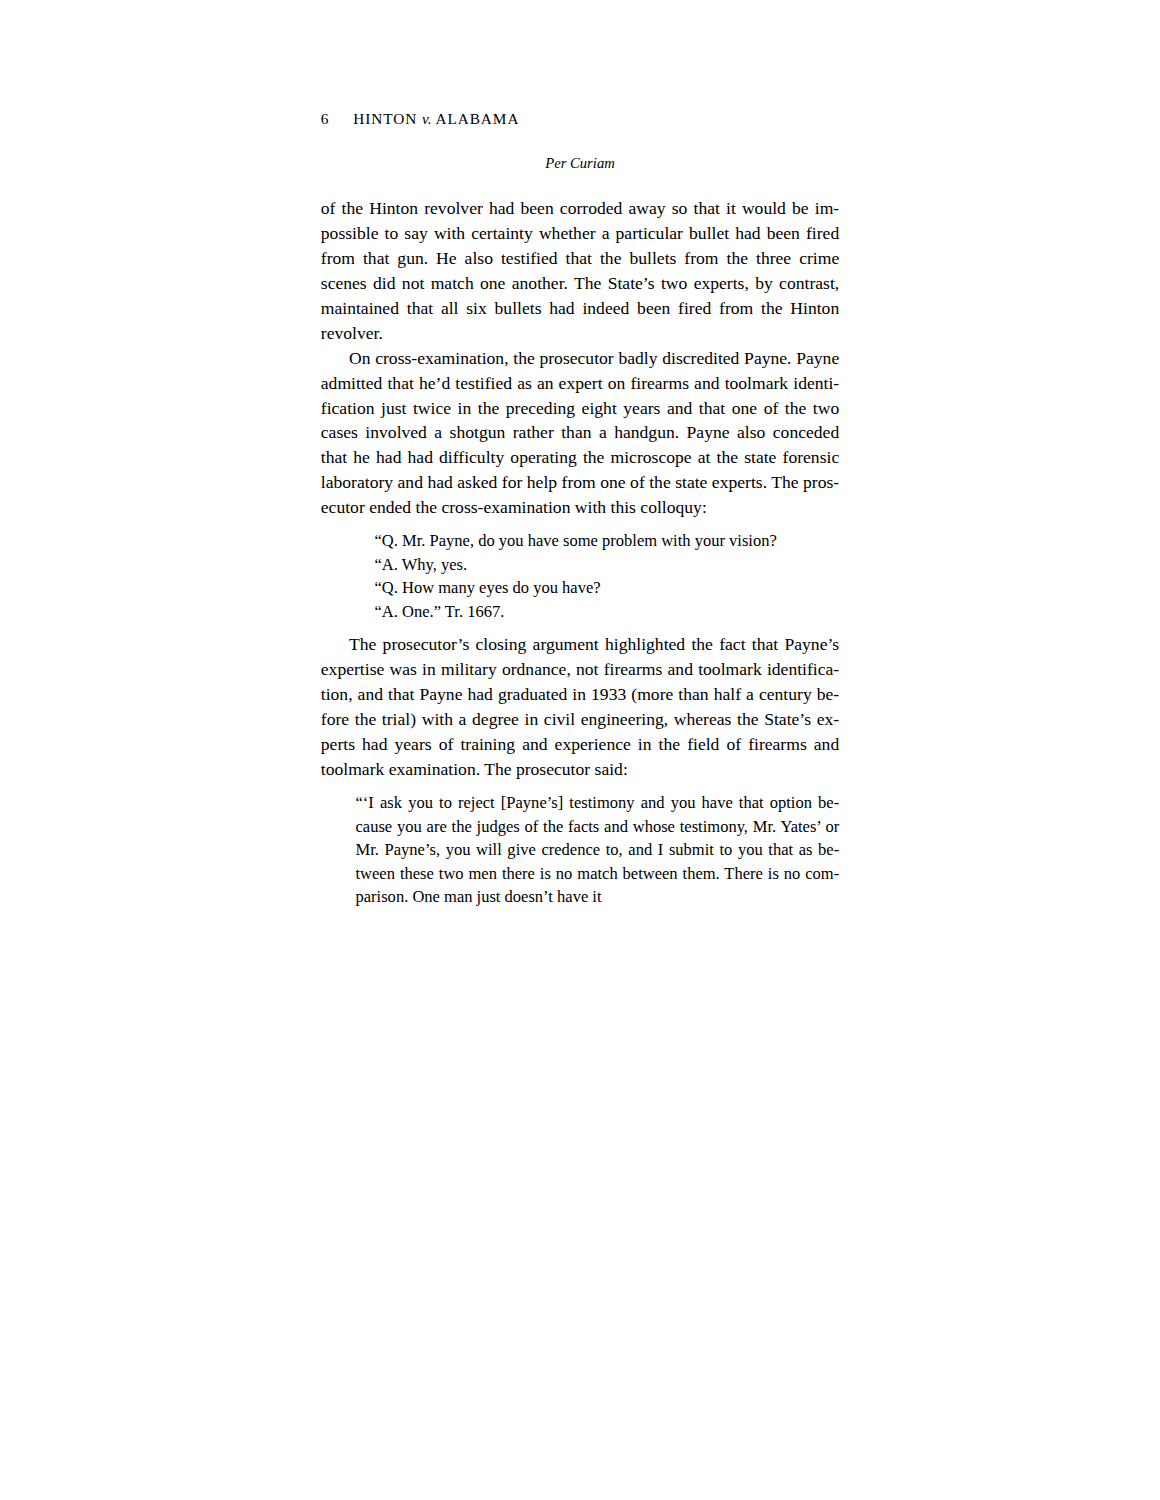6 HINTON v. ALABAMA
Per Curiam
of the Hinton revolver had been corroded away so that it would be impossible to say with certainty whether a particular bullet had been fired from that gun. He also testified that the bullets from the three crime scenes did not match one another. The State’s two experts, by contrast, maintained that all six bullets had indeed been fired from the Hinton revolver.
On cross-examination, the prosecutor badly discredited Payne. Payne admitted that he’d testified as an expert on firearms and toolmark identification just twice in the preceding eight years and that one of the two cases involved a shotgun rather than a handgun. Payne also conceded that he had had difficulty operating the microscope at the state forensic laboratory and had asked for help from one of the state experts. The prosecutor ended the cross-examination with this colloquy:
“Q. Mr. Payne, do you have some problem with your vision?
“A. Why, yes.
“Q. How many eyes do you have?
“A. One.” Tr. 1667.
The prosecutor’s closing argument highlighted the fact that Payne’s expertise was in military ordnance, not firearms and toolmark identification, and that Payne had graduated in 1933 (more than half a century before the trial) with a degree in civil engineering, whereas the State’s experts had years of training and experience in the field of firearms and toolmark examination. The prosecutor said:
“‘I ask you to reject [Payne’s] testimony and you have that option because you are the judges of the facts and whose testimony, Mr. Yates’ or Mr. Payne’s, you will give credence to, and I submit to you that as between these two men there is no match between them. There is no comparison. One man just doesn’t have it